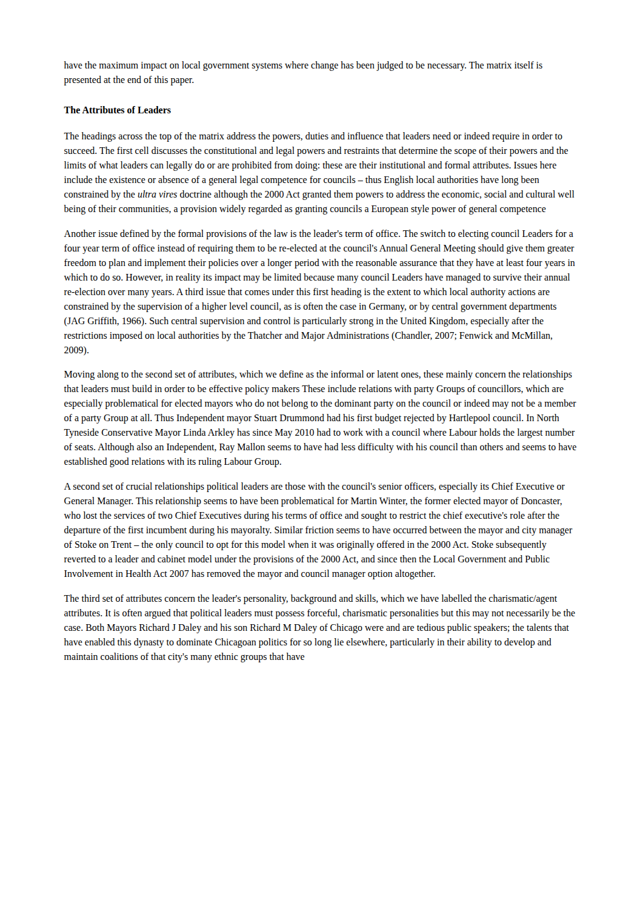have the maximum impact on local government systems where change has been judged to be necessary. The matrix itself is presented at the end of this paper.
The Attributes of Leaders
The headings across the top of the matrix address the powers, duties and influence that leaders need or indeed require in order to succeed. The first cell discusses the constitutional and legal powers and restraints that determine the scope of their powers and the limits of what leaders can legally do or are prohibited from doing: these are their institutional and formal attributes. Issues here include the existence or absence of a general legal competence for councils – thus English local authorities have long been constrained by the ultra vires doctrine although the 2000 Act granted them powers to address the economic, social and cultural well being of their communities, a provision widely regarded as granting councils a European style power of general competence
Another issue defined by the formal provisions of the law is the leader's term of office. The switch to electing council Leaders for a four year term of office instead of requiring them to be re-elected at the council's Annual General Meeting should give them greater freedom to plan and implement their policies over a longer period with the reasonable assurance that they have at least four years in which to do so. However, in reality its impact may be limited because many council Leaders have managed to survive their annual re-election over many years. A third issue that comes under this first heading is the extent to which local authority actions are constrained by the supervision of a higher level council, as is often the case in Germany, or by central government departments (JAG Griffith, 1966). Such central supervision and control is particularly strong in the United Kingdom, especially after the restrictions imposed on local authorities by the Thatcher and Major Administrations (Chandler, 2007; Fenwick and McMillan, 2009).
Moving along to the second set of attributes, which we define as the informal or latent ones, these mainly concern the relationships that leaders must build in order to be effective policy makers These include relations with party Groups of councillors, which are especially problematical for elected mayors who do not belong to the dominant party on the council or indeed may not be a member of a party Group at all. Thus Independent mayor Stuart Drummond had his first budget rejected by Hartlepool council. In North Tyneside Conservative Mayor Linda Arkley has since May 2010 had to work with a council where Labour holds the largest number of seats. Although also an Independent, Ray Mallon seems to have had less difficulty with his council than others and seems to have established good relations with its ruling Labour Group.
A second set of crucial relationships political leaders are those with the council's senior officers, especially its Chief Executive or General Manager. This relationship seems to have been problematical for Martin Winter, the former elected mayor of Doncaster, who lost the services of two Chief Executives during his terms of office and sought to restrict the chief executive's role after the departure of the first incumbent during his mayoralty. Similar friction seems to have occurred between the mayor and city manager of Stoke on Trent – the only council to opt for this model when it was originally offered in the 2000 Act. Stoke subsequently reverted to a leader and cabinet model under the provisions of the 2000 Act, and since then the Local Government and Public Involvement in Health Act 2007 has removed the mayor and council manager option altogether.
The third set of attributes concern the leader's personality, background and skills, which we have labelled the charismatic/agent attributes. It is often argued that political leaders must possess forceful, charismatic personalities but this may not necessarily be the case. Both Mayors Richard J Daley and his son Richard M Daley of Chicago were and are tedious public speakers; the talents that have enabled this dynasty to dominate Chicagoan politics for so long lie elsewhere, particularly in their ability to develop and maintain coalitions of that city's many ethnic groups that have